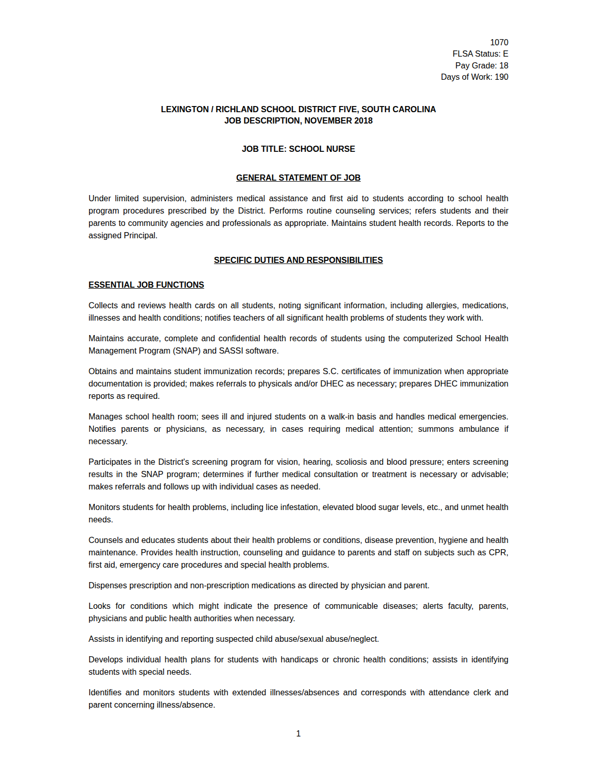1070
FLSA Status: E
Pay Grade: 18
Days of Work: 190
LEXINGTON / RICHLAND SCHOOL DISTRICT FIVE, SOUTH CAROLINA
JOB DESCRIPTION, NOVEMBER 2018
JOB TITLE: SCHOOL NURSE
GENERAL STATEMENT OF JOB
Under limited supervision, administers medical assistance and first aid to students according to school health program procedures prescribed by the District. Performs routine counseling services; refers students and their parents to community agencies and professionals as appropriate. Maintains student health records. Reports to the assigned Principal.
SPECIFIC DUTIES AND RESPONSIBILITIES
ESSENTIAL JOB FUNCTIONS
Collects and reviews health cards on all students, noting significant information, including allergies, medications, illnesses and health conditions; notifies teachers of all significant health problems of students they work with.
Maintains accurate, complete and confidential health records of students using the computerized School Health Management Program (SNAP) and SASSI software.
Obtains and maintains student immunization records; prepares S.C. certificates of immunization when appropriate documentation is provided; makes referrals to physicals and/or DHEC as necessary; prepares DHEC immunization reports as required.
Manages school health room; sees ill and injured students on a walk-in basis and handles medical emergencies. Notifies parents or physicians, as necessary, in cases requiring medical attention; summons ambulance if necessary.
Participates in the District's screening program for vision, hearing, scoliosis and blood pressure; enters screening results in the SNAP program; determines if further medical consultation or treatment is necessary or advisable; makes referrals and follows up with individual cases as needed.
Monitors students for health problems, including lice infestation, elevated blood sugar levels, etc., and unmet health needs.
Counsels and educates students about their health problems or conditions, disease prevention, hygiene and health maintenance. Provides health instruction, counseling and guidance to parents and staff on subjects such as CPR, first aid, emergency care procedures and special health problems.
Dispenses prescription and non-prescription medications as directed by physician and parent.
Looks for conditions which might indicate the presence of communicable diseases; alerts faculty, parents, physicians and public health authorities when necessary.
Assists in identifying and reporting suspected child abuse/sexual abuse/neglect.
Develops individual health plans for students with handicaps or chronic health conditions; assists in identifying students with special needs.
Identifies and monitors students with extended illnesses/absences and corresponds with attendance clerk and parent concerning illness/absence.
1